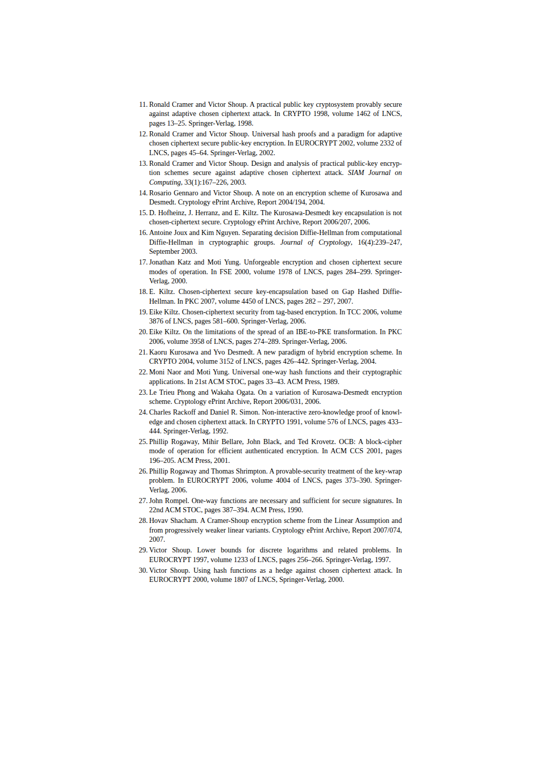11 Ronald Cramer and Victor Shoup. A practical public key cryptosystem provably secure against adaptive chosen ciphertext attack. In CRYPTO 1998, volume 1462 of LNCS, pages 13–25. Springer-Verlag, 1998.
12 Ronald Cramer and Victor Shoup. Universal hash proofs and a paradigm for adaptive chosen ciphertext secure public-key encryption. In EUROCRYPT 2002, volume 2332 of LNCS, pages 45–64. Springer-Verlag, 2002.
13 Ronald Cramer and Victor Shoup. Design and analysis of practical public-key encryption schemes secure against adaptive chosen ciphertext attack. SIAM Journal on Computing, 33(1):167–226, 2003.
14 Rosario Gennaro and Victor Shoup. A note on an encryption scheme of Kurosawa and Desmedt. Cryptology ePrint Archive, Report 2004/194, 2004.
15 D. Hofheinz, J. Herranz, and E. Kiltz. The Kurosawa-Desmedt key encapsulation is not chosen-ciphertext secure. Cryptology ePrint Archive, Report 2006/207, 2006.
16 Antoine Joux and Kim Nguyen. Separating decision Diffie-Hellman from computational Diffie-Hellman in cryptographic groups. Journal of Cryptology, 16(4):239–247, September 2003.
17 Jonathan Katz and Moti Yung. Unforgeable encryption and chosen ciphertext secure modes of operation. In FSE 2000, volume 1978 of LNCS, pages 284–299. Springer-Verlag, 2000.
18 E. Kiltz. Chosen-ciphertext secure key-encapsulation based on Gap Hashed Diffie-Hellman. In PKC 2007, volume 4450 of LNCS, pages 282 – 297, 2007.
19 Eike Kiltz. Chosen-ciphertext security from tag-based encryption. In TCC 2006, volume 3876 of LNCS, pages 581–600. Springer-Verlag, 2006.
20 Eike Kiltz. On the limitations of the spread of an IBE-to-PKE transformation. In PKC 2006, volume 3958 of LNCS, pages 274–289. Springer-Verlag, 2006.
21 Kaoru Kurosawa and Yvo Desmedt. A new paradigm of hybrid encryption scheme. In CRYPTO 2004, volume 3152 of LNCS, pages 426–442. Springer-Verlag, 2004.
22 Moni Naor and Moti Yung. Universal one-way hash functions and their cryptographic applications. In 21st ACM STOC, pages 33–43. ACM Press, 1989.
23 Le Trieu Phong and Wakaha Ogata. On a variation of Kurosawa-Desmedt encryption scheme. Cryptology ePrint Archive, Report 2006/031, 2006.
24 Charles Rackoff and Daniel R. Simon. Non-interactive zero-knowledge proof of knowledge and chosen ciphertext attack. In CRYPTO 1991, volume 576 of LNCS, pages 433–444. Springer-Verlag, 1992.
25 Phillip Rogaway, Mihir Bellare, John Black, and Ted Krovetz. OCB: A block-cipher mode of operation for efficient authenticated encryption. In ACM CCS 2001, pages 196–205. ACM Press, 2001.
26 Phillip Rogaway and Thomas Shrimpton. A provable-security treatment of the key-wrap problem. In EUROCRYPT 2006, volume 4004 of LNCS, pages 373–390. Springer-Verlag, 2006.
27 John Rompel. One-way functions are necessary and sufficient for secure signatures. In 22nd ACM STOC, pages 387–394. ACM Press, 1990.
28 Hovav Shacham. A Cramer-Shoup encryption scheme from the Linear Assumption and from progressively weaker linear variants. Cryptology ePrint Archive, Report 2007/074, 2007.
29 Victor Shoup. Lower bounds for discrete logarithms and related problems. In EUROCRYPT 1997, volume 1233 of LNCS, pages 256–266. Springer-Verlag, 1997.
30 Victor Shoup. Using hash functions as a hedge against chosen ciphertext attack. In EUROCRYPT 2000, volume 1807 of LNCS, Springer-Verlag, 2000.